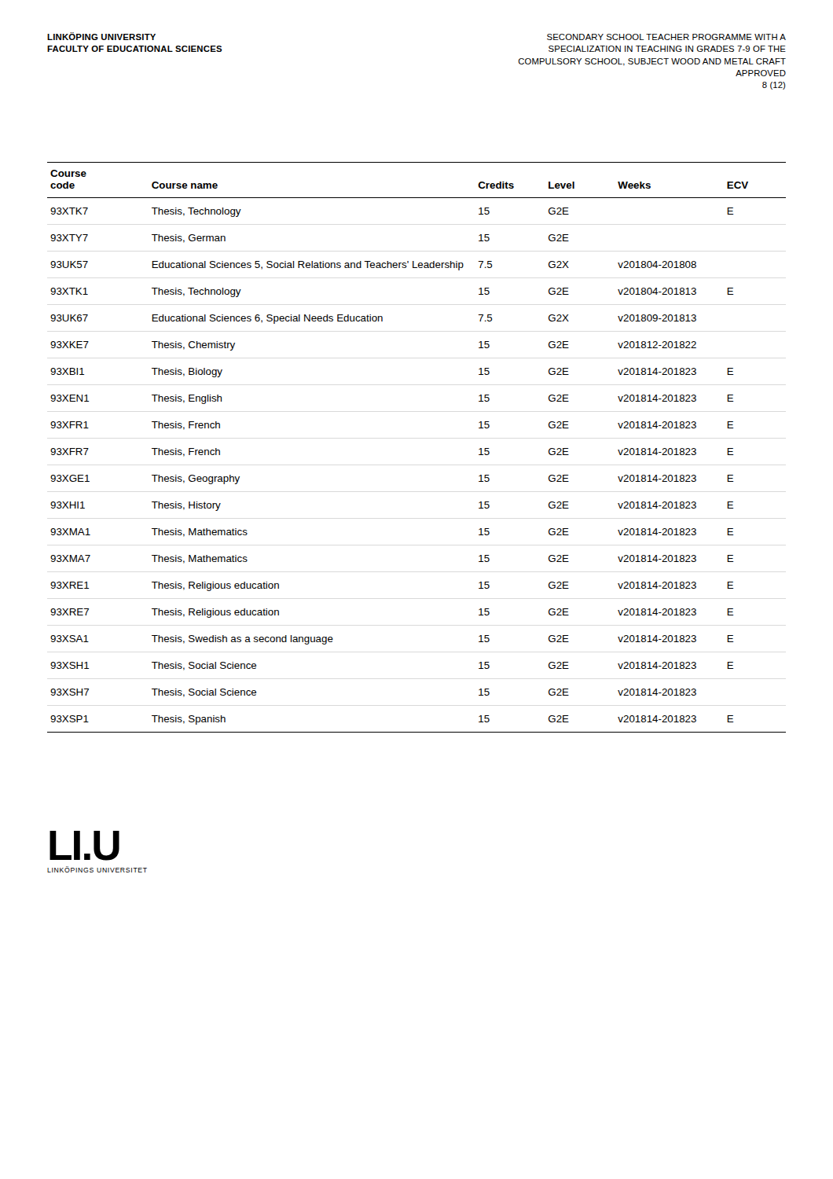LINKÖPING UNIVERSITY
FACULTY OF EDUCATIONAL SCIENCES
SECONDARY SCHOOL TEACHER PROGRAMME WITH A
SPECIALIZATION IN TEACHING IN GRADES 7-9 OF THE
COMPULSORY SCHOOL, SUBJECT WOOD AND METAL CRAFT
APPROVED
8 (12)
| Course code | Course name | Credits | Level | Weeks | ECV |
| --- | --- | --- | --- | --- | --- |
| 93XTK7 | Thesis, Technology | 15 | G2E | | E |
| 93XTY7 | Thesis, German | 15 | G2E | | |
| 93UK57 | Educational Sciences 5, Social Relations and Teachers' Leadership | 7.5 | G2X | v201804-201808 | |
| 93XTK1 | Thesis, Technology | 15 | G2E | v201804-201813 | E |
| 93UK67 | Educational Sciences 6, Special Needs Education | 7.5 | G2X | v201809-201813 | |
| 93XKE7 | Thesis, Chemistry | 15 | G2E | v201812-201822 | |
| 93XBI1 | Thesis, Biology | 15 | G2E | v201814-201823 | E |
| 93XEN1 | Thesis, English | 15 | G2E | v201814-201823 | E |
| 93XFR1 | Thesis, French | 15 | G2E | v201814-201823 | E |
| 93XFR7 | Thesis, French | 15 | G2E | v201814-201823 | E |
| 93XGE1 | Thesis, Geography | 15 | G2E | v201814-201823 | E |
| 93XHI1 | Thesis, History | 15 | G2E | v201814-201823 | E |
| 93XMA1 | Thesis, Mathematics | 15 | G2E | v201814-201823 | E |
| 93XMA7 | Thesis, Mathematics | 15 | G2E | v201814-201823 | E |
| 93XRE1 | Thesis, Religious education | 15 | G2E | v201814-201823 | E |
| 93XRE7 | Thesis, Religious education | 15 | G2E | v201814-201823 | E |
| 93XSA1 | Thesis, Swedish as a second language | 15 | G2E | v201814-201823 | E |
| 93XSH1 | Thesis, Social Science | 15 | G2E | v201814-201823 | E |
| 93XSH7 | Thesis, Social Science | 15 | G2E | v201814-201823 | |
| 93XSP1 | Thesis, Spanish | 15 | G2E | v201814-201823 | E |
LI.U
LINKÖPINGS UNIVERSITET